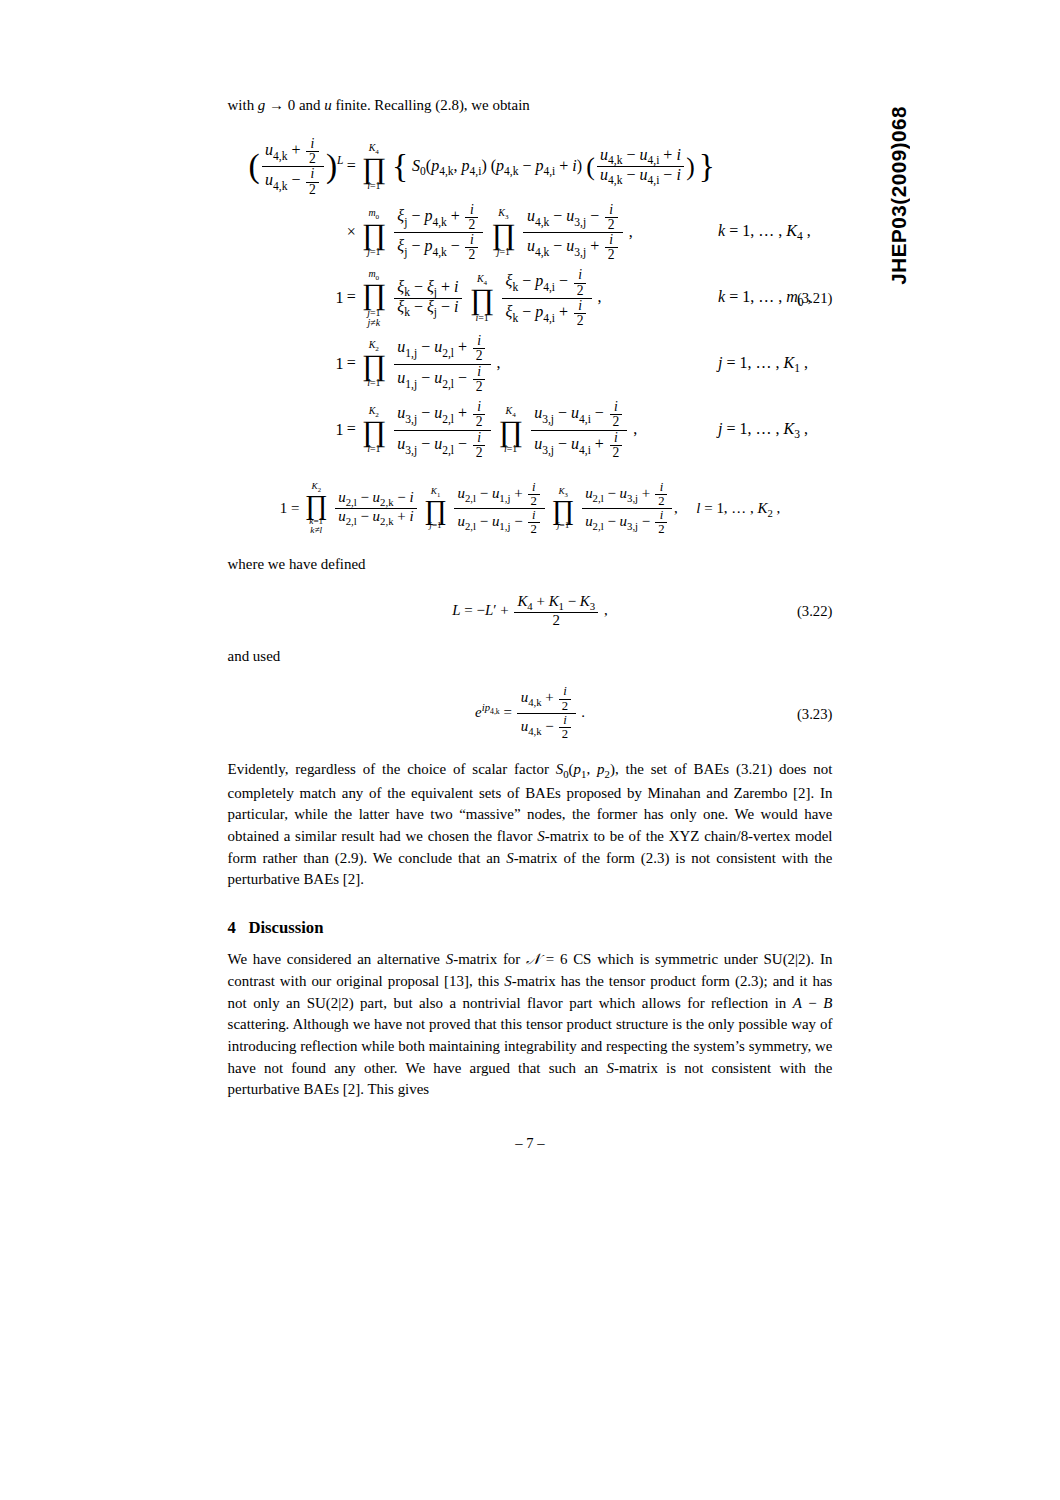JHEP03(2009)068
with g → 0 and u finite. Recalling (2.8), we obtain
(3.21)
| ( u 4,k + i 2 u 4,k − i 2 ) L | = K 4 ∏ i =1 { S 0 ( p 4,k , p 4,i ) ( p 4,k − p 4,i + i ) ( u 4,k − u 4,i + i u 4,k − u 4,i − i ) } | |
| | × m 0 ∏ j =1 ξ j − p 4,k + i 2 ξ j − p 4,k − i 2 K 3 ∏ j =1 u 4,k − u 3,j − i 2 u 4,k − u 3,j + i 2 , | k = 1, … , K 4 , |
| 1 | = m 0 ∏ j =1 j ≠ k ξ k − ξ j + i ξ k − ξ j − i K 4 ∏ i =1 ξ k − p 4,i − i 2 ξ k − p 4,i + i 2 , | k = 1, … , m 0 , |
| 1 | = K 2 ∏ l =1 u 1,j − u 2,l + i 2 u 1,j − u 2,l − i 2 , | j = 1, … , K 1 , |
| 1 | = K 2 ∏ l =1 u 3,j − u 2,l + i 2 u 3,j − u 2,l − i 2 K 4 ∏ i =1 u 3,j − u 4,i − i 2 u 3,j − u 4,i + i 2 , | j = 1, … , K 3 , |
1 = K 2∏k=1 k≠l u 2,l − u 2,k − i u 2,l − u 2,k + i K 1∏j=1 u 2,l − u 1,j + i 2 u 2,l − u 1,j − i 2 K 3∏j=1 u 2,l − u 3,j + i 2 u 2,l − u 3,j − i 2, l = 1, … , K 2 ,
where we have defined
(3.22)
L = −L′ + K 4 + K 1 − K 32 ,
and used
(3.23)
eip 4,k = u 4,k + i 2 u 4,k − i 2 .
Evidently, regardless of the choice of scalar factor S 0(p 1, p 2), the set of BAEs (3.21) does not completely match any of the equivalent sets of BAEs proposed by Minahan and Zarembo [2]. In particular, while the latter have two “massive” nodes, the former has only one. We would have obtained a similar result had we chosen the flavor S-matrix to be of the XYZ chain/8-vertex model form rather than (2.9). We conclude that an S-matrix of the form (2.3) is not consistent with the perturbative BAEs [2].
4 Discussion
We have considered an alternative S-matrix for 𝒩 = 6 CS which is symmetric under SU(2|2). In contrast with our original proposal [13], this S-matrix has the tensor product form (2.3); and it has not only an SU(2|2) part, but also a nontrivial flavor part which allows for reflection in A − B scattering. Although we have not proved that this tensor product structure is the only possible way of introducing reflection while both maintaining integrability and respecting the system’s symmetry, we have not found any other. We have argued that such an S-matrix is not consistent with the perturbative BAEs [2]. This gives
– 7 –